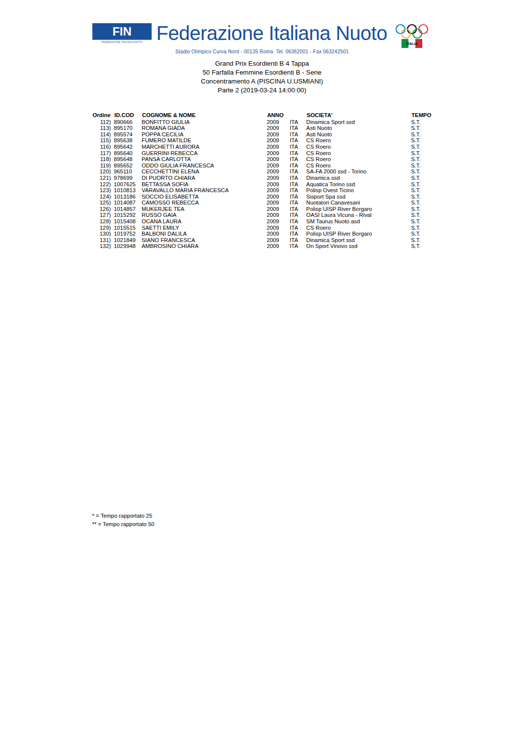FIN FEDERAZIONE ITALIANA NUOTO
Federazione Italiana Nuoto
ITALIA
Stadio Olimpico Curva Nord - 00135 Roma Tel. 06362001 - Fax 063242501
Grand Prix Esordienti B 4 Tappa
50 Farfalla Femmine Esordienti B - Serie
Concentramento A (PISCINA U.USMIANI)
Parte 2 (2019-03-24 14:00:00)
| Ordine | ID.COD | COGNOME & NOME | ANNO | | SOCIETA' | TEMPO |
| --- | --- | --- | --- | --- | --- | --- |
| 112) | 890666 | BONFITTO GIULIA | 2009 | ITA | Dinamica Sport ssd | S.T. |
| 113) | 895170 | ROMANA GIADA | 2009 | ITA | Asti Nuoto | S.T. |
| 114) | 895574 | POPPA CECILIA | 2009 | ITA | Asti Nuoto | S.T. |
| 115) | 895638 | FUMERO MATILDE | 2009 | ITA | CS Roero | S.T. |
| 116) | 895642 | MARCHETTI AURORA | 2009 | ITA | CS Roero | S.T. |
| 117) | 895640 | GUERRINI REBECCA | 2009 | ITA | CS Roero | S.T. |
| 118) | 895648 | PANSA CARLOTTA | 2009 | ITA | CS Roero | S.T. |
| 119) | 895652 | ODDO GIULIA FRANCESCA | 2009 | ITA | CS Roero | S.T. |
| 120) | 965110 | CECCHETTINI ELENA | 2009 | ITA | SA-FA 2000 ssd - Torino | S.T. |
| 121) | 978699 | DI PUORTO CHIARA | 2009 | ITA | Dinamica ssd | S.T. |
| 122) | 1007625 | BETTASSA SOFIA | 2009 | ITA | Aquatica Torino ssd | S.T. |
| 123) | 1010813 | VARAVALLO MARIA FRANCESCA | 2009 | ITA | Polisp Ovest Ticino | S.T. |
| 124) | 1013186 | SOCCIO ELISABETTA | 2009 | ITA | Sisport Spa ssd | S.T. |
| 125) | 1014087 | CAMOSSO REBECCA | 2009 | ITA | Nuotatori Canavesani | S.T. |
| 126) | 1014857 | MUKERJEE TEA | 2009 | ITA | Polisp UISP River Borgaro | S.T. |
| 127) | 1015292 | RUSSO GAIA | 2009 | ITA | OASI Laura Vicuna - Rival | S.T. |
| 128) | 1015408 | OCANA LAURA | 2009 | ITA | SM Taurus Nuoto asd | S.T. |
| 129) | 1015515 | SAETTI EMILY | 2009 | ITA | CS Roero | S.T. |
| 130) | 1019752 | BALBONI DALILA | 2009 | ITA | Polisp UISP River Borgaro | S.T. |
| 131) | 1021849 | SIANO FRANCESCA | 2009 | ITA | Dinamica Sport ssd | S.T. |
| 132) | 1029948 | AMBROSINO CHIARA | 2009 | ITA | On Sport Vinovo ssd | S.T. |
* = Tempo rapportato 25
** = Tempo rapportato 50